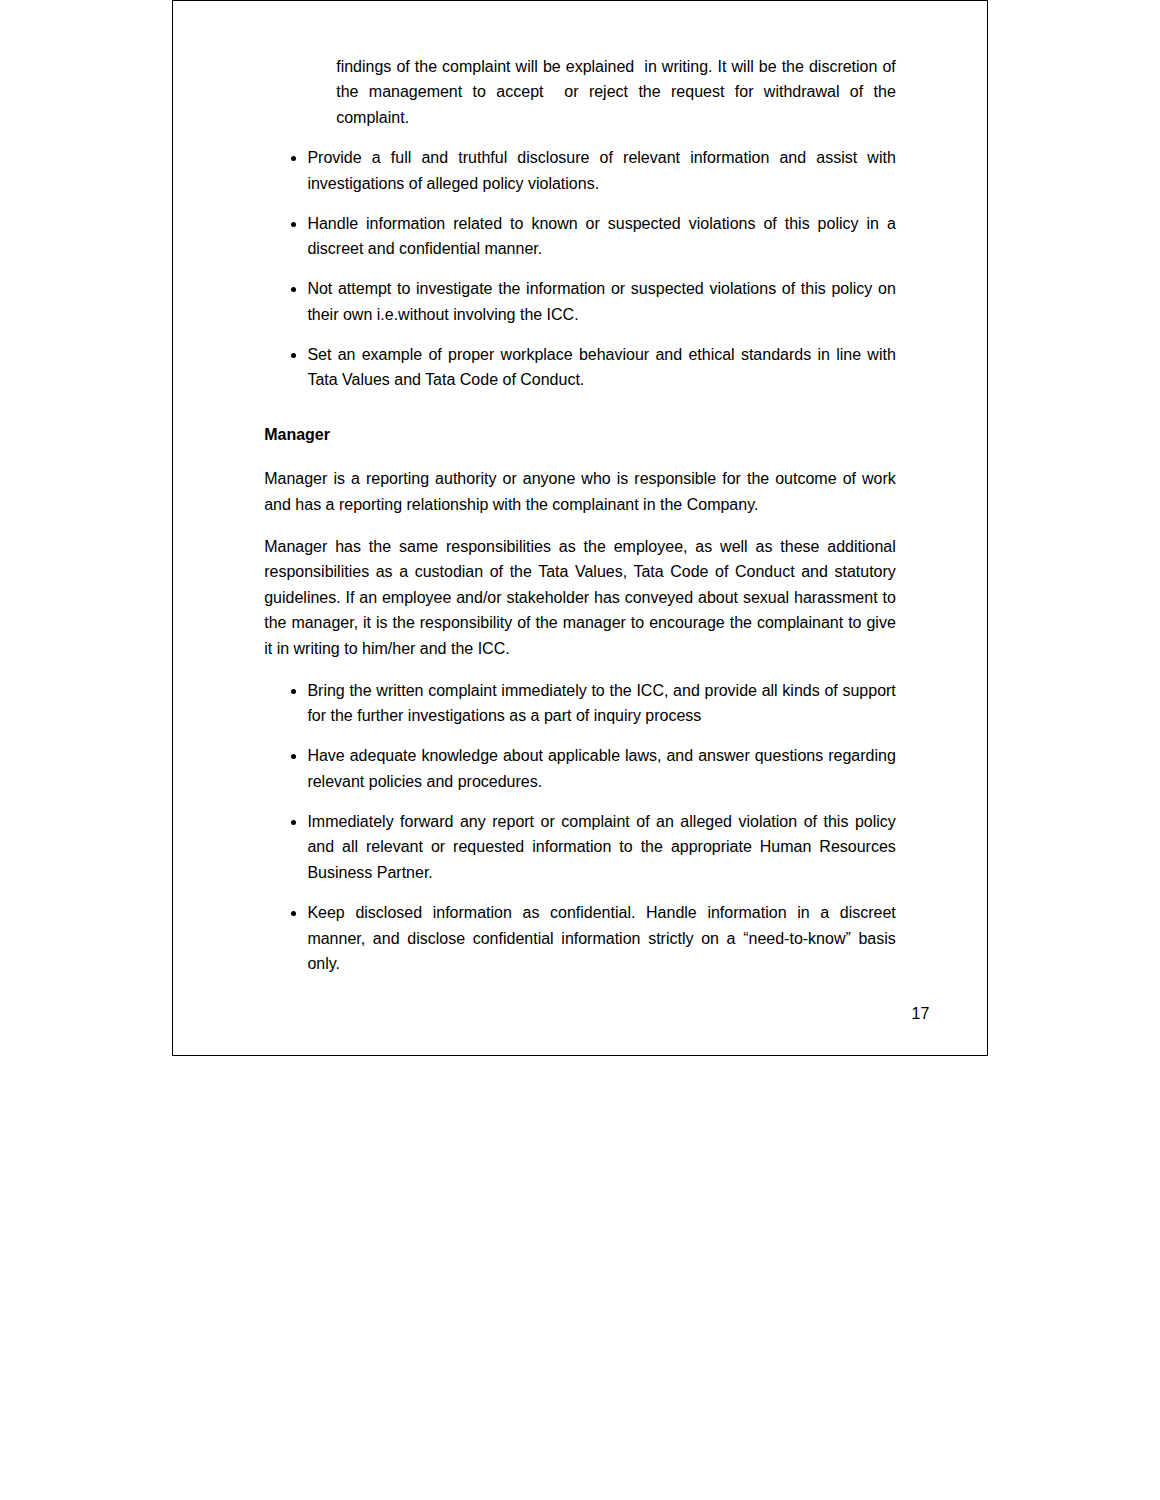findings of the complaint will be explained in writing. It will be the discretion of the management to accept or reject the request for withdrawal of the complaint.
Provide a full and truthful disclosure of relevant information and assist with investigations of alleged policy violations.
Handle information related to known or suspected violations of this policy in a discreet and confidential manner.
Not attempt to investigate the information or suspected violations of this policy on their own i.e.without involving the ICC.
Set an example of proper workplace behaviour and ethical standards in line with Tata Values and Tata Code of Conduct.
Manager
Manager is a reporting authority or anyone who is responsible for the outcome of work and has a reporting relationship with the complainant in the Company.
Manager has the same responsibilities as the employee, as well as these additional responsibilities as a custodian of the Tata Values, Tata Code of Conduct and statutory guidelines. If an employee and/or stakeholder has conveyed about sexual harassment to the manager, it is the responsibility of the manager to encourage the complainant to give it in writing to him/her and the ICC.
Bring the written complaint immediately to the ICC, and provide all kinds of support for the further investigations as a part of inquiry process
Have adequate knowledge about applicable laws, and answer questions regarding relevant policies and procedures.
Immediately forward any report or complaint of an alleged violation of this policy and all relevant or requested information to the appropriate Human Resources Business Partner.
Keep disclosed information as confidential. Handle information in a discreet manner, and disclose confidential information strictly on a “need-to-know” basis only.
17